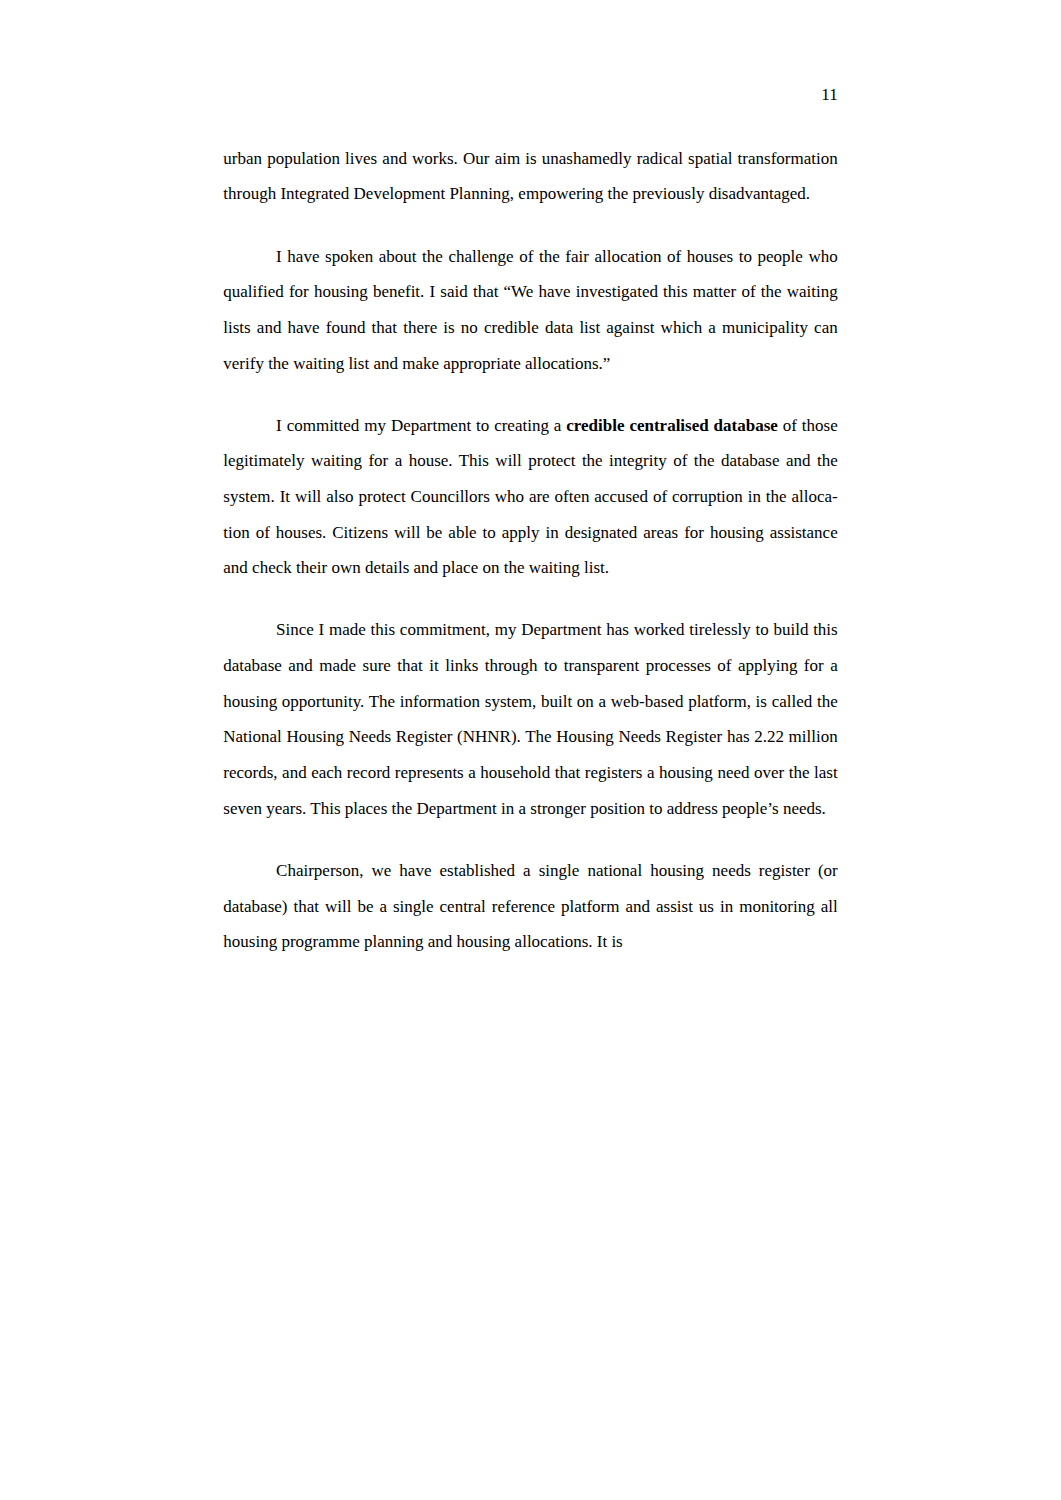11
urban population lives and works. Our aim is unashamedly radical spatial transformation through Integrated Development Planning, empowering the previously disadvantaged.
I have spoken about the challenge of the fair allocation of houses to people who qualified for housing benefit. I said that “We have investigated this matter of the waiting lists and have found that there is no credible data list against which a municipality can verify the waiting list and make appropriate allocations.”
I committed my Department to creating a credible centralised database of those legitimately waiting for a house. This will protect the integrity of the database and the system. It will also protect Councillors who are often accused of corruption in the allocation of houses. Citizens will be able to apply in designated areas for housing assistance and check their own details and place on the waiting list.
Since I made this commitment, my Department has worked tirelessly to build this database and made sure that it links through to transparent processes of applying for a housing opportunity. The information system, built on a web-based platform, is called the National Housing Needs Register (NHNR). The Housing Needs Register has 2.22 million records, and each record represents a household that registers a housing need over the last seven years. This places the Department in a stronger position to address people’s needs.
Chairperson, we have established a single national housing needs register (or database) that will be a single central reference platform and assist us in monitoring all housing programme planning and housing allocations. It is